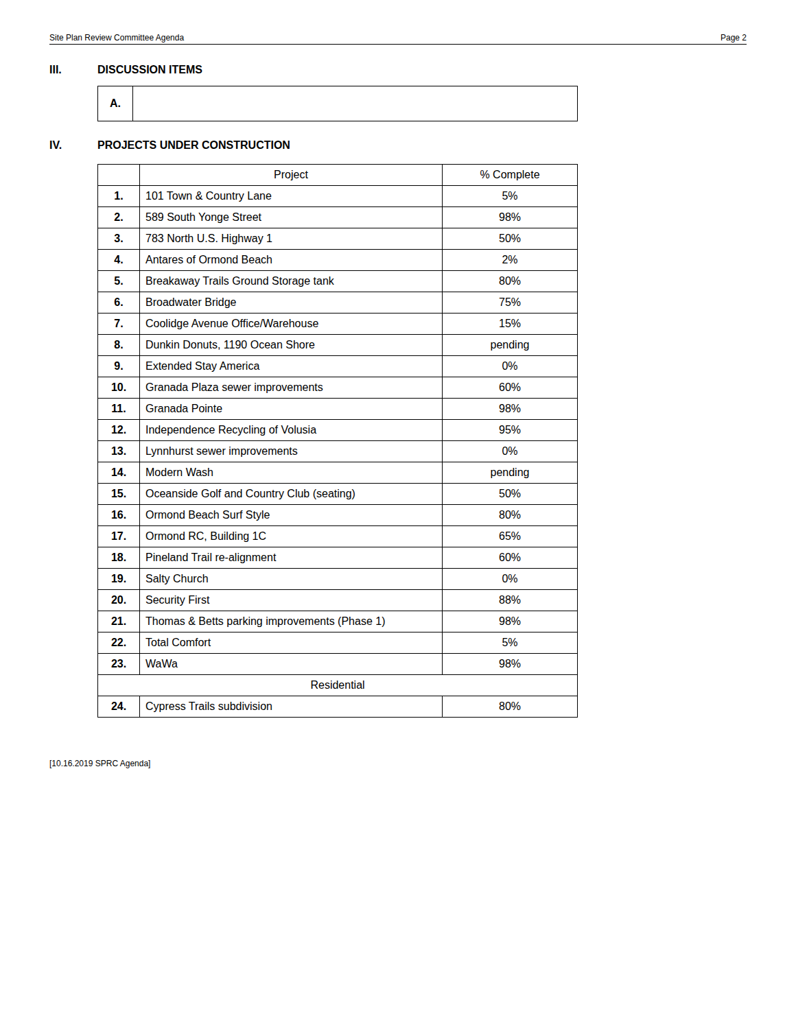Site Plan Review Committee Agenda Page 2
III. DISCUSSION ITEMS
| A. | |
IV. PROJECTS UNDER CONSTRUCTION
| | Project | % Complete |
| --- | --- | --- |
| 1. | 101 Town & Country Lane | 5% |
| 2. | 589 South Yonge Street | 98% |
| 3. | 783 North U.S. Highway 1 | 50% |
| 4. | Antares of Ormond Beach | 2% |
| 5. | Breakaway Trails Ground Storage tank | 80% |
| 6. | Broadwater Bridge | 75% |
| 7. | Coolidge Avenue Office/Warehouse | 15% |
| 8. | Dunkin Donuts, 1190 Ocean Shore | pending |
| 9. | Extended Stay America | 0% |
| 10. | Granada Plaza sewer improvements | 60% |
| 11. | Granada Pointe | 98% |
| 12. | Independence Recycling of Volusia | 95% |
| 13. | Lynnhurst sewer improvements | 0% |
| 14. | Modern Wash | pending |
| 15. | Oceanside Golf and Country Club (seating) | 50% |
| 16. | Ormond Beach Surf Style | 80% |
| 17. | Ormond RC, Building 1C | 65% |
| 18. | Pineland Trail re-alignment | 60% |
| 19. | Salty Church | 0% |
| 20. | Security First | 88% |
| 21. | Thomas & Betts parking improvements (Phase 1) | 98% |
| 22. | Total Comfort | 5% |
| 23. | WaWa | 98% |
| Residential |
| 24. | Cypress Trails subdivision | 80% |
[10.16.2019 SPRC Agenda]